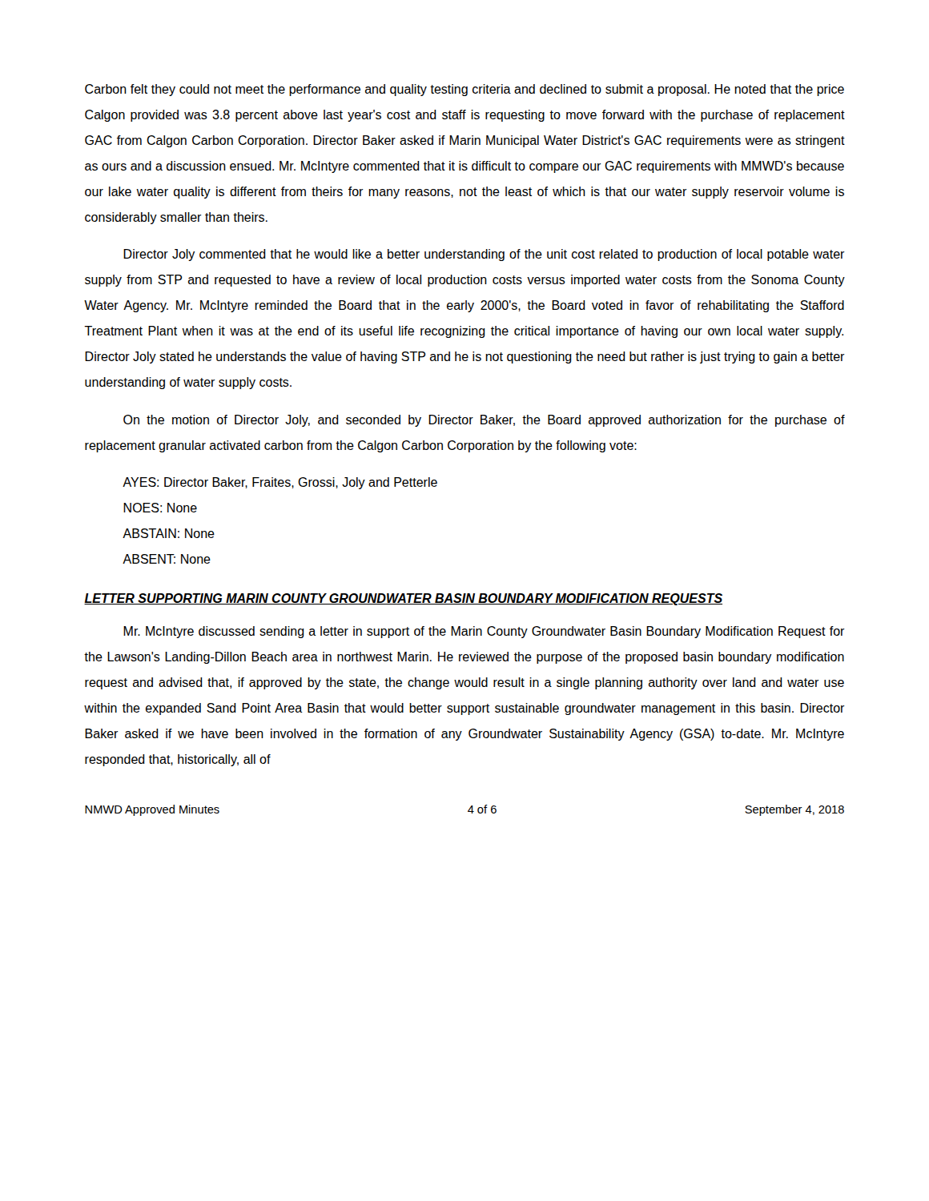Carbon felt they could not meet the performance and quality testing criteria and declined to submit a proposal. He noted that the price Calgon provided was 3.8 percent above last year's cost and staff is requesting to move forward with the purchase of replacement GAC from Calgon Carbon Corporation. Director Baker asked if Marin Municipal Water District's GAC requirements were as stringent as ours and a discussion ensued. Mr. McIntyre commented that it is difficult to compare our GAC requirements with MMWD's because our lake water quality is different from theirs for many reasons, not the least of which is that our water supply reservoir volume is considerably smaller than theirs.
Director Joly commented that he would like a better understanding of the unit cost related to production of local potable water supply from STP and requested to have a review of local production costs versus imported water costs from the Sonoma County Water Agency. Mr. McIntyre reminded the Board that in the early 2000's, the Board voted in favor of rehabilitating the Stafford Treatment Plant when it was at the end of its useful life recognizing the critical importance of having our own local water supply. Director Joly stated he understands the value of having STP and he is not questioning the need but rather is just trying to gain a better understanding of water supply costs.
On the motion of Director Joly, and seconded by Director Baker, the Board approved authorization for the purchase of replacement granular activated carbon from the Calgon Carbon Corporation by the following vote:
AYES: Director Baker, Fraites, Grossi, Joly and Petterle
NOES: None
ABSTAIN: None
ABSENT: None
LETTER SUPPORTING MARIN COUNTY GROUNDWATER BASIN BOUNDARY MODIFICATION REQUESTS
Mr. McIntyre discussed sending a letter in support of the Marin County Groundwater Basin Boundary Modification Request for the Lawson's Landing-Dillon Beach area in northwest Marin. He reviewed the purpose of the proposed basin boundary modification request and advised that, if approved by the state, the change would result in a single planning authority over land and water use within the expanded Sand Point Area Basin that would better support sustainable groundwater management in this basin. Director Baker asked if we have been involved in the formation of any Groundwater Sustainability Agency (GSA) to-date. Mr. McIntyre responded that, historically, all of
NMWD Approved Minutes 4 of 6 September 4, 2018